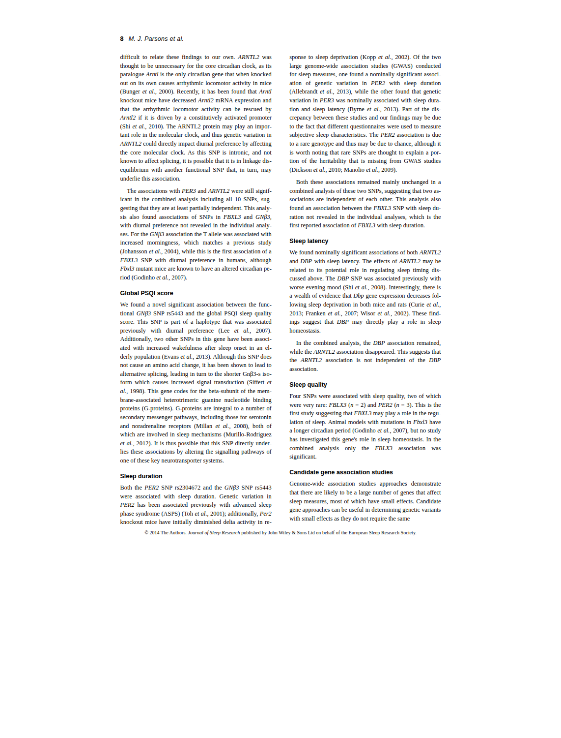8 M. J. Parsons et al.
difficult to relate these findings to our own. ARNTL2 was thought to be unnecessary for the core circadian clock, as its paralogue Arntl is the only circadian gene that when knocked out on its own causes arrhythmic locomotor activity in mice (Bunger et al., 2000). Recently, it has been found that Arntl knockout mice have decreased Arntl2 mRNA expression and that the arrhythmic locomotor activity can be rescued by Arntl2 if it is driven by a constitutively activated promoter (Shi et al., 2010). The ARNTL2 protein may play an important role in the molecular clock, and thus genetic variation in ARNTL2 could directly impact diurnal preference by affecting the core molecular clock. As this SNP is intronic, and not known to affect splicing, it is possible that it is in linkage disequilibrium with another functional SNP that, in turn, may underlie this association.
The associations with PER3 and ARNTL2 were still significant in the combined analysis including all 10 SNPs, suggesting that they are at least partially independent. This analysis also found associations of SNPs in FBXL3 and GNβ3, with diurnal preference not revealed in the individual analyses. For the GNβ3 association the T allele was associated with increased morningness, which matches a previous study (Johansson et al., 2004), while this is the first association of a FBXL3 SNP with diurnal preference in humans, although Fbxl3 mutant mice are known to have an altered circadian period (Godinho et al., 2007).
Global PSQI score
We found a novel significant association between the functional GNβ3 SNP rs5443 and the global PSQI sleep quality score. This SNP is part of a haplotype that was associated previously with diurnal preference (Lee et al., 2007). Additionally, two other SNPs in this gene have been associated with increased wakefulness after sleep onset in an elderly population (Evans et al., 2013). Although this SNP does not cause an amino acid change, it has been shown to lead to alternative splicing, leading in turn to the shorter Gnβ3-s isoform which causes increased signal transduction (Siffert et al., 1998). This gene codes for the beta-subunit of the membrane-associated heterotrimeric guanine nucleotide binding proteins (G-proteins). G-proteins are integral to a number of secondary messenger pathways, including those for serotonin and noradrenaline receptors (Millan et al., 2008), both of which are involved in sleep mechanisms (Murillo-Rodriguez et al., 2012). It is thus possible that this SNP directly underlies these associations by altering the signalling pathways of one of these key neurotransporter systems.
Sleep duration
Both the PER2 SNP rs2304672 and the GNβ3 SNP rs5443 were associated with sleep duration. Genetic variation in PER2 has been associated previously with advanced sleep phase syndrome (ASPS) (Toh et al., 2001); additionally, Per2 knockout mice have initially diminished delta activity in response to sleep deprivation (Kopp et al., 2002). Of the two large genome-wide association studies (GWAS) conducted for sleep measures, one found a nominally significant association of genetic variation in PER2 with sleep duration (Allebrandt et al., 2013), while the other found that genetic variation in PER3 was nominally associated with sleep duration and sleep latency (Byrne et al., 2013). Part of the discrepancy between these studies and our findings may be due to the fact that different questionnaires were used to measure subjective sleep characteristics. The PER2 association is due to a rare genotype and thus may be due to chance, although it is worth noting that rare SNPs are thought to explain a portion of the heritability that is missing from GWAS studies (Dickson et al., 2010; Manolio et al., 2009).
Both these associations remained mainly unchanged in a combined analysis of these two SNPs, suggesting that two associations are independent of each other. This analysis also found an association between the FBXL3 SNP with sleep duration not revealed in the individual analyses, which is the first reported association of FBXL3 with sleep duration.
Sleep latency
We found nominally significant associations of both ARNTL2 and DBP with sleep latency. The effects of ARNTL2 may be related to its potential role in regulating sleep timing discussed above. The DBP SNP was associated previously with worse evening mood (Shi et al., 2008). Interestingly, there is a wealth of evidence that Dbp gene expression decreases following sleep deprivation in both mice and rats (Curie et al., 2013; Franken et al., 2007; Wisor et al., 2002). These findings suggest that DBP may directly play a role in sleep homeostasis.
In the combined analysis, the DBP association remained, while the ARNTL2 association disappeared. This suggests that the ARNTL2 association is not independent of the DBP association.
Sleep quality
Four SNPs were associated with sleep quality, two of which were very rare: FBLX3 (n = 2) and PER2 (n = 3). This is the first study suggesting that FBXL3 may play a role in the regulation of sleep. Animal models with mutations in Fbxl3 have a longer circadian period (Godinho et al., 2007), but no study has investigated this gene's role in sleep homeostasis. In the combined analysis only the FBLX3 association was significant.
Candidate gene association studies
Genome-wide association studies approaches demonstrate that there are likely to be a large number of genes that affect sleep measures, most of which have small effects. Candidate gene approaches can be useful in determining genetic variants with small effects as they do not require the same
© 2014 The Authors. Journal of Sleep Research published by John Wiley & Sons Ltd on behalf of the European Sleep Research Society.